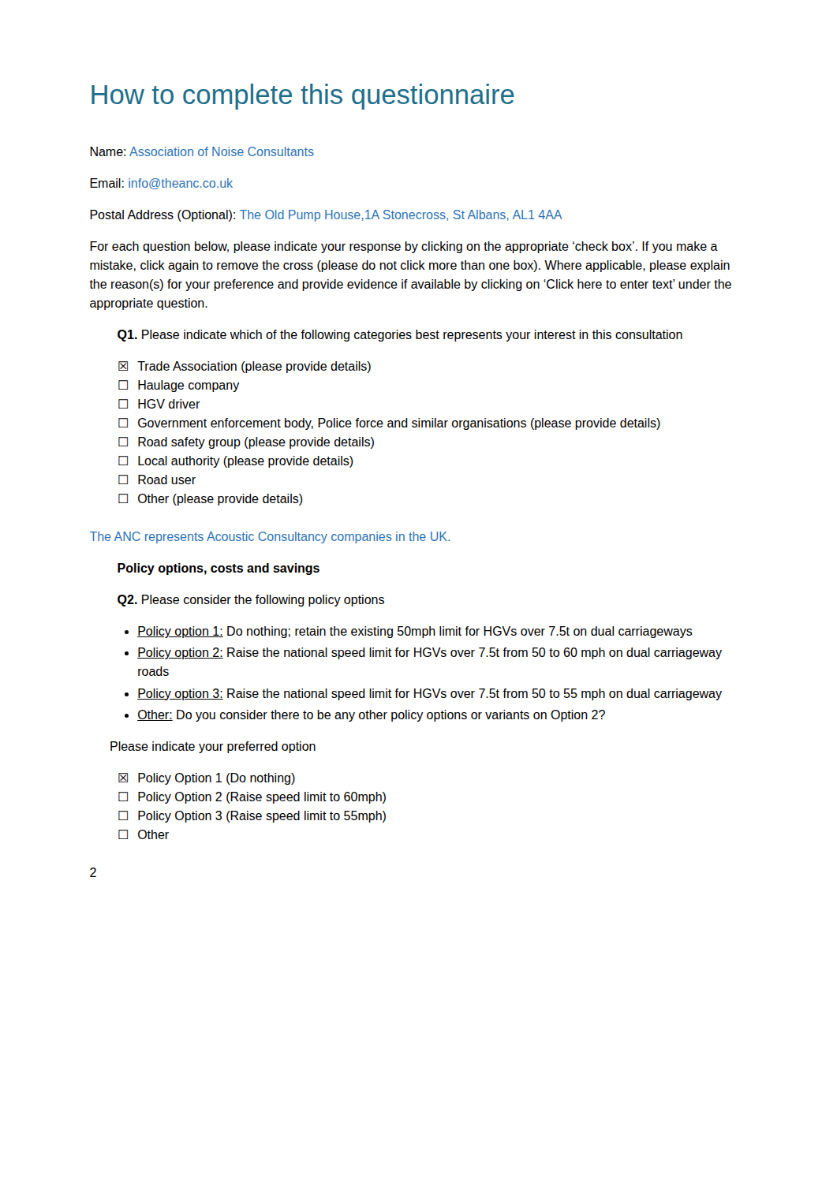How to complete this questionnaire
Name: Association of Noise Consultants
Email: info@theanc.co.uk
Postal Address (Optional): The Old Pump House,1A Stonecross, St Albans, AL1 4AA
For each question below, please indicate your response by clicking on the appropriate ‘check box’. If you make a mistake, click again to remove the cross (please do not click more than one box). Where applicable, please explain the reason(s) for your preference and provide evidence if available by clicking on ‘Click here to enter text’ under the appropriate question.
Q1. Please indicate which of the following categories best represents your interest in this consultation
☒Trade Association (please provide details)
☐Haulage company
☐HGV driver
☐Government enforcement body, Police force and similar organisations (please provide details)
☐Road safety group (please provide details)
☐Local authority (please provide details)
☐Road user
☐Other (please provide details)
The ANC represents Acoustic Consultancy companies in the UK.
Policy options, costs and savings
Q2. Please consider the following policy options
Policy option 1: Do nothing; retain the existing 50mph limit for HGVs over 7.5t on dual carriageways
Policy option 2: Raise the national speed limit for HGVs over 7.5t from 50 to 60 mph on dual carriageway roads
Policy option 3: Raise the national speed limit for HGVs over 7.5t from 50 to 55 mph on dual carriageway
Other: Do you consider there to be any other policy options or variants on Option 2?
Please indicate your preferred option
☒Policy Option 1 (Do nothing)
☐Policy Option 2 (Raise speed limit to 60mph)
☐Policy Option 3 (Raise speed limit to 55mph)
☐Other
2